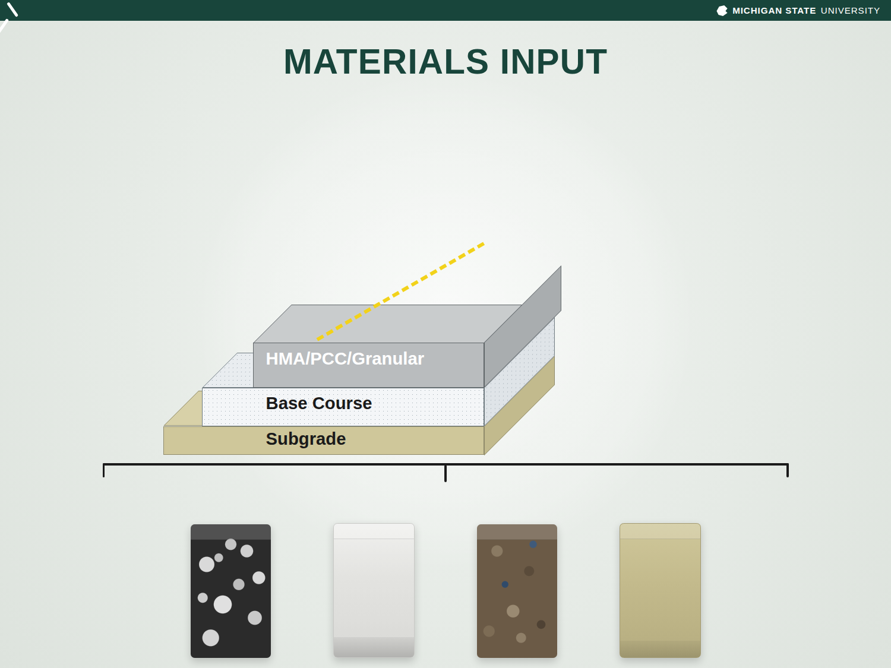MICHIGAN STATE UNIVERSITY
MATERIALS INPUT
HMA/PCC/Granular
Base Course
Subgrade